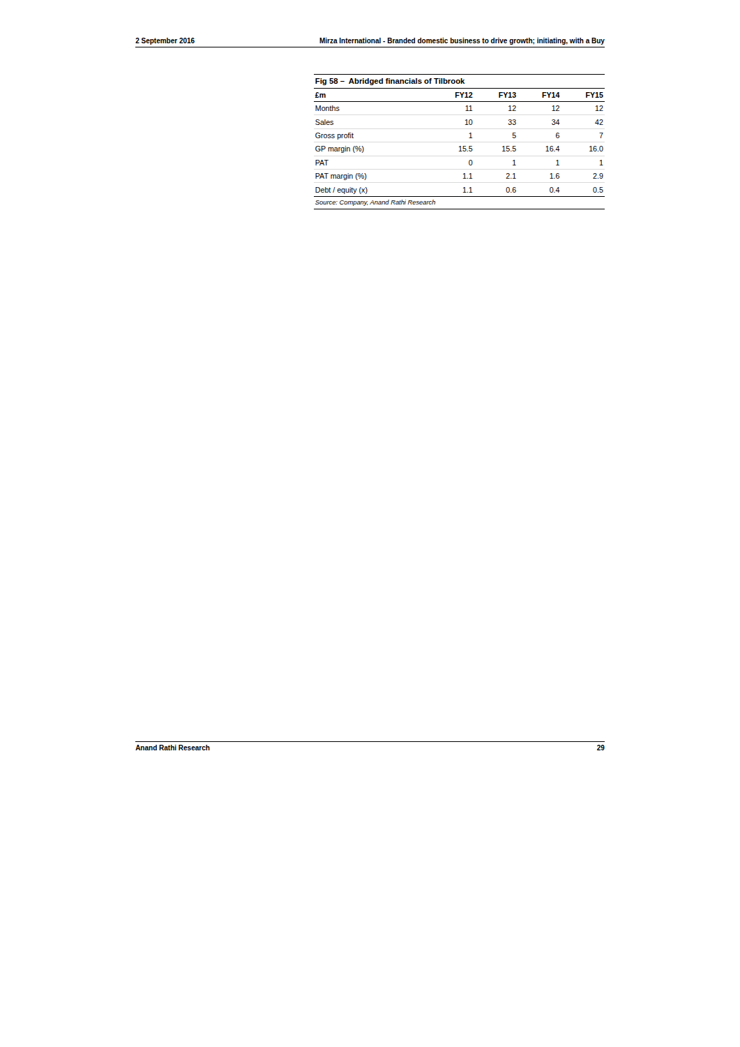2 September 2016
Mirza International - Branded domestic business to drive growth; initiating, with a Buy
Fig 58 – Abridged financials of Tilbrook
| £m | FY12 | FY13 | FY14 | FY15 |
| --- | --- | --- | --- | --- |
| Months | 11 | 12 | 12 | 12 |
| Sales | 10 | 33 | 34 | 42 |
| Gross profit | 1 | 5 | 6 | 7 |
| GP margin (%) | 15.5 | 15.5 | 16.4 | 16.0 |
| PAT | 0 | 1 | 1 | 1 |
| PAT margin (%) | 1.1 | 2.1 | 1.6 | 2.9 |
| Debt / equity (x) | 1.1 | 0.6 | 0.4 | 0.5 |
Source: Company, Anand Rathi Research
Anand Rathi Research
29